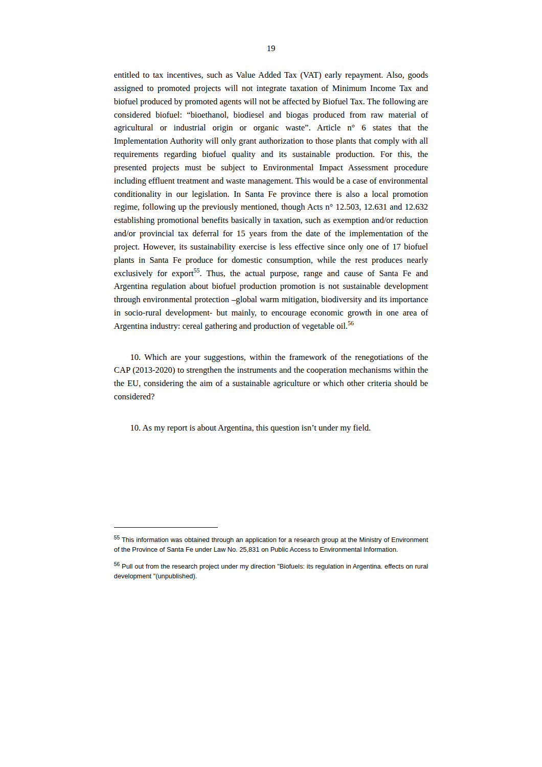19
entitled to tax incentives, such as Value Added Tax (VAT) early repayment. Also, goods assigned to promoted projects will not integrate taxation of Minimum Income Tax and biofuel produced by promoted agents will not be affected by Biofuel Tax. The following are considered biofuel: “bioethanol, biodiesel and biogas produced from raw material of agricultural or industrial origin or organic waste”. Article n° 6 states that the Implementation Authority will only grant authorization to those plants that comply with all requirements regarding biofuel quality and its sustainable production. For this, the presented projects must be subject to Environmental Impact Assessment procedure including effluent treatment and waste management. This would be a case of environmental conditionality in our legislation. In Santa Fe province there is also a local promotion regime, following up the previously mentioned, though Acts n° 12.503, 12.631 and 12.632 establishing promotional benefits basically in taxation, such as exemption and/or reduction and/or provincial tax deferral for 15 years from the date of the implementation of the project. However, its sustainability exercise is less effective since only one of 17 biofuel plants in Santa Fe produce for domestic consumption, while the rest produces nearly exclusively for export55. Thus, the actual purpose, range and cause of Santa Fe and Argentina regulation about biofuel production promotion is not sustainable development through environmental protection –global warm mitigation, biodiversity and its importance in socio-rural development- but mainly, to encourage economic growth in one area of Argentina industry: cereal gathering and production of vegetable oil.56
10. Which are your suggestions, within the framework of the renegotiations of the CAP (2013-2020) to strengthen the instruments and the cooperation mechanisms within the the EU, considering the aim of a sustainable agriculture or which other criteria should be considered?
10. As my report is about Argentina, this question isn’t under my field.
55 This information was obtained through an application for a research group at the Ministry of Environment of the Province of Santa Fe under Law No. 25,831 on Public Access to Environmental Information.
56 Pull out from the research project under my direction "Biofuels: its regulation in Argentina. effects on rural development "(unpublished).